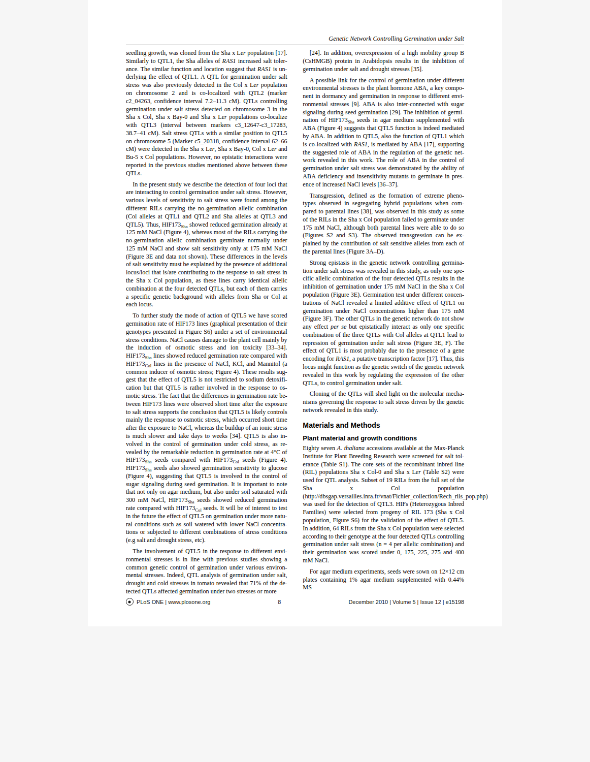Genetic Network Controlling Germination under Salt
seedling growth, was cloned from the Sha x Ler population [17]. Similarly to QTL1, the Sha alleles of RAS1 increased salt tolerance. The similar function and location suggest that RAS1 is underlying the effect of QTL1. A QTL for germination under salt stress was also previously detected in the Col x Ler population on chromosome 2 and is co-localized with QTL2 (marker c2_04263, confidence interval 7.2–11.3 cM). QTLs controlling germination under salt stress detected on chromosome 3 in the Sha x Col, Sha x Bay-0 and Sha x Ler populations co-localize with QTL3 (interval between markers c3_12647-c3_17283, 38.7–41 cM). Salt stress QTLs with a similar position to QTL5 on chromosome 5 (Marker c5_20318, confidence interval 62–66 cM) were detected in the Sha x Ler, Sha x Bay-0, Col x Ler and Bu-5 x Col populations. However, no epistatic interactions were reported in the previous studies mentioned above between these QTLs.
In the present study we describe the detection of four loci that are interacting to control germination under salt stress. However, various levels of sensitivity to salt stress were found among the different RILs carrying the no-germination allelic combination (Col alleles at QTL1 and QTL2 and Sha alleles at QTL3 and QTL5). Thus, HIF173Sha showed reduced germination already at 125 mM NaCl (Figure 4), whereas most of the RILs carrying the no-germination allelic combination germinate normally under 125 mM NaCl and show salt sensitivity only at 175 mM NaCl (Figure 3E and data not shown). These differences in the levels of salt sensitivity must be explained by the presence of additional locus/loci that is/are contributing to the response to salt stress in the Sha x Col population, as these lines carry identical allelic combination at the four detected QTLs, but each of them carries a specific genetic background with alleles from Sha or Col at each locus.
To further study the mode of action of QTL5 we have scored germination rate of HIF173 lines (graphical presentation of their genotypes presented in Figure S6) under a set of environmental stress conditions. NaCl causes damage to the plant cell mainly by the induction of osmotic stress and ion toxicity [33–34]. HIF173Sha lines showed reduced germination rate compared with HIF173Col lines in the presence of NaCl, KCl, and Mannitol (a common inducer of osmotic stress; Figure 4). These results suggest that the effect of QTL5 is not restricted to sodium detoxification but that QTL5 is rather involved in the response to osmotic stress. The fact that the differences in germination rate between HIF173 lines were observed short time after the exposure to salt stress supports the conclusion that QTL5 is likely controls mainly the response to osmotic stress, which occurred short time after the exposure to NaCl, whereas the buildup of an ionic stress is much slower and take days to weeks [34]. QTL5 is also involved in the control of germination under cold stress, as revealed by the remarkable reduction in germination rate at 4°C of HIF173Sha seeds compared with HIF173Col seeds (Figure 4). HIF173Sha seeds also showed germination sensitivity to glucose (Figure 4), suggesting that QTL5 is involved in the control of sugar signaling during seed germination. It is important to note that not only on agar medium, but also under soil saturated with 300 mM NaCl, HIF173Sha seeds showed reduced germination rate compared with HIF173Col seeds. It will be of interest to test in the future the effect of QTL5 on germination under more natural conditions such as soil watered with lower NaCl concentrations or subjected to different combinations of stress conditions (e.g salt and drought stress, etc).
The involvement of QTL5 in the response to different environmental stresses is in line with previous studies showing a common genetic control of germination under various environmental stresses. Indeed, QTL analysis of germination under salt, drought and cold stresses in tomato revealed that 71% of the detected QTLs affected germination under two stresses or more
[24]. In addition, overexpression of a high mobility group B (CsHMGB) protein in Arabidopsis results in the inhibition of germination under salt and drought stresses [35].
A possible link for the control of germination under different environmental stresses is the plant hormone ABA, a key component in dormancy and germination in response to different environmental stresses [9]. ABA is also inter-connected with sugar signaling during seed germination [29]. The inhibition of germination of HIF173Sha seeds in agar medium supplemented with ABA (Figure 4) suggests that QTL5 function is indeed mediated by ABA. In addition to QTL5, also the function of QTL1 which is co-localized with RAS1, is mediated by ABA [17], supporting the suggested role of ABA in the regulation of the genetic network revealed in this work. The role of ABA in the control of germination under salt stress was demonstrated by the ability of ABA deficiency and insensitivity mutants to germinate in presence of increased NaCl levels [36–37].
Transgression, defined as the formation of extreme phenotypes observed in segregating hybrid populations when compared to parental lines [38], was observed in this study as some of the RILs in the Sha x Col population failed to germinate under 175 mM NaCl, although both parental lines were able to do so (Figures S2 and S3). The observed transgression can be explained by the contribution of salt sensitive alleles from each of the parental lines (Figure 3A–D).
Strong epistasis in the genetic network controlling germination under salt stress was revealed in this study, as only one specific allelic combination of the four detected QTLs results in the inhibition of germination under 175 mM NaCl in the Sha x Col population (Figure 3E). Germination test under different concentrations of NaCl revealed a limited additive effect of QTL1 on germination under NaCl concentrations higher than 175 mM (Figure 3F). The other QTLs in the genetic network do not show any effect per se but epistatically interact as only one specific combination of the three QTLs with Col alleles at QTL1 lead to repression of germination under salt stress (Figure 3E, F). The effect of QTL1 is most probably due to the presence of a gene encoding for RAS1, a putative transcription factor [17]. Thus, this locus might function as the genetic switch of the genetic network revealed in this work by regulating the expression of the other QTLs, to control germination under salt.
Cloning of the QTLs will shed light on the molecular mechanisms governing the response to salt stress driven by the genetic network revealed in this study.
Materials and Methods
Plant material and growth conditions
Eighty seven A. thaliana accessions available at the Max-Planck Institute for Plant Breeding Research were screened for salt tolerance (Table S1). The core sets of the recombinant inbred line (RIL) populations Sha x Col-0 and Sha x Ler (Table S2) were used for QTL analysis. Subset of 19 RILs from the full set of the Sha x Col population (http://dbsgap.versailles.inra.fr/vnat/Fichier_collection/Rech_rils_pop.php) was used for the detection of QTL3. HIFs (Heterozygous Inbred Families) were selected from progeny of RIL 173 (Sha x Col population, Figure S6) for the validation of the effect of QTL5. In addition, 64 RILs from the Sha x Col population were selected according to their genotype at the four detected QTLs controlling germination under salt stress (n = 4 per allelic combination) and their germination was scored under 0, 175, 225, 275 and 400 mM NaCl.
For agar medium experiments, seeds were sown on 12×12 cm plates containing 1% agar medium supplemented with 0.44% MS
PLoS ONE | www.plosone.org
8
December 2010 | Volume 5 | Issue 12 | e15198